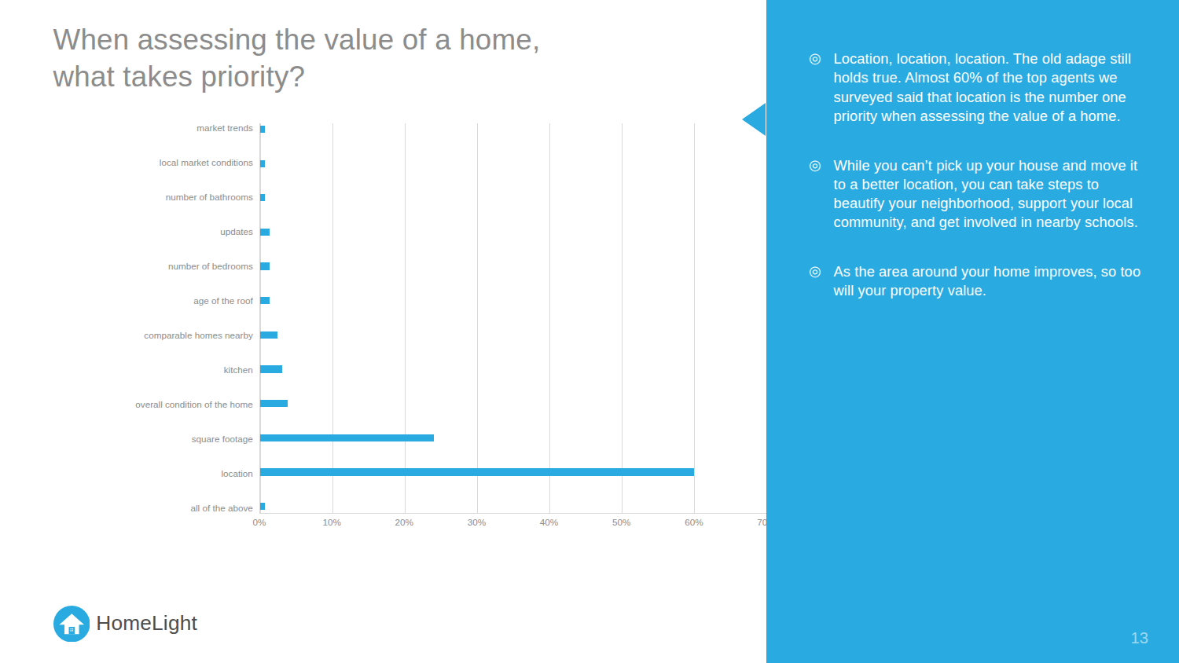When assessing the value of a home,
what takes priority?
market trends local market conditions number of bathrooms updates number of bedrooms age of the roof comparable homes nearby kitchen overall condition of the home square footage location all of the above
0% 10% 20% 30% 40% 50% 60% 70%
HomeLight
Location, location, location. The old adage still holds true. Almost 60% of the top agents we surveyed said that location is the number one priority when assessing the value of a home.
While you can’t pick up your house and move it to a better location, you can take steps to beautify your neighborhood, support your local community, and get involved in nearby schools.
As the area around your home improves, so too will your property value.
13